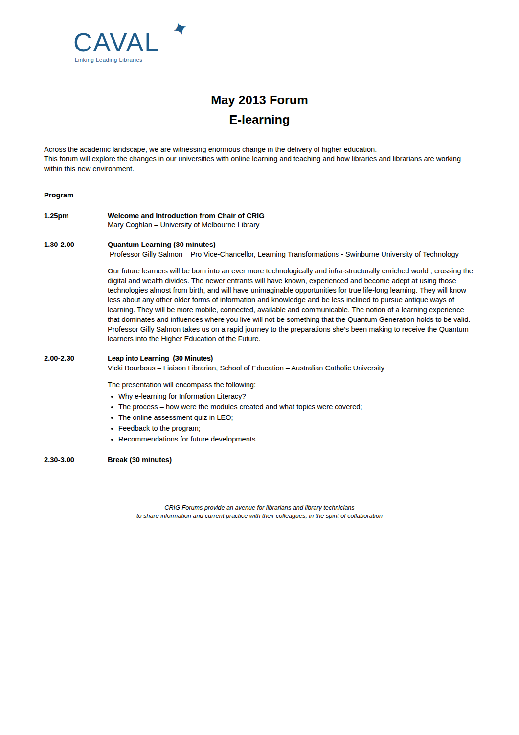✦
CAVAL
Linking Leading Libraries
May 2013 Forum
E-learning
Across the academic landscape, we are witnessing enormous change in the delivery of higher education.
This forum will explore the changes in our universities with online learning and teaching and how libraries and librarians are working within this new environment.
Program
| 1.25pm | Welcome and Introduction from Chair of CRIG Mary Coghlan – University of Melbourne Library |
| 1.30-2.00 | Quantum Learning (30 minutes) Professor Gilly Salmon – Pro Vice-Chancellor, Learning Transformations - Swinburne University of Technology Our future learners will be born into an ever more technologically and infra-structurally enriched world , crossing the digital and wealth divides. The newer entrants will have known, experienced and become adept at using those technologies almost from birth, and will have unimaginable opportunities for true life-long learning. They will know less about any other older forms of information and knowledge and be less inclined to pursue antique ways of learning. They will be more mobile, connected, available and communicable. The notion of a learning experience that dominates and influences where you live will not be something that the Quantum Generation holds to be valid. Professor Gilly Salmon takes us on a rapid journey to the preparations she’s been making to receive the Quantum learners into the Higher Education of the Future. |
| 2.00-2.30 | Leap into Learning (30 Minutes) Vicki Bourbous – Liaison Librarian, School of Education – Australian Catholic University The presentation will encompass the following: Why e-learning for Information Literacy? The process – how were the modules created and what topics were covered; The online assessment quiz in LEO; Feedback to the program; Recommendations for future developments. |
| 2.30-3.00 | Break (30 minutes) |
CRIG Forums provide an avenue for librarians and library technicians
to share information and current practice with their colleagues, in the spirit of collaboration